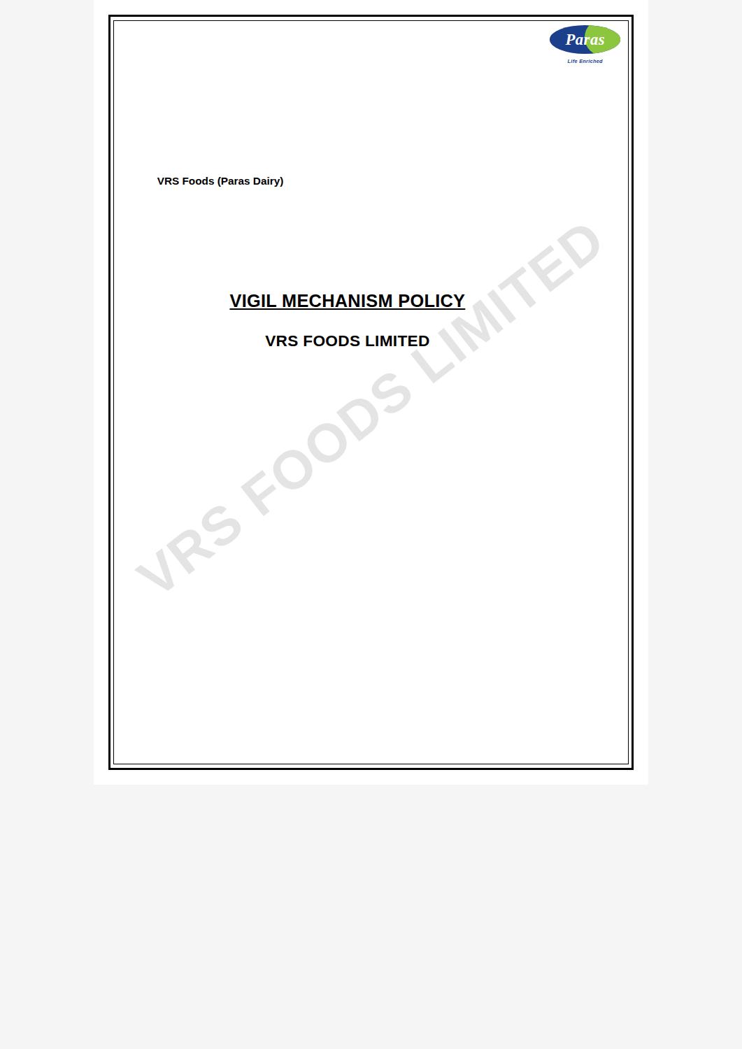Paras TM
Life Enriched
VRS FOODS LIMITED
VRS Foods (Paras Dairy)
VIGIL MECHANISM POLICY
VRS FOODS LIMITED